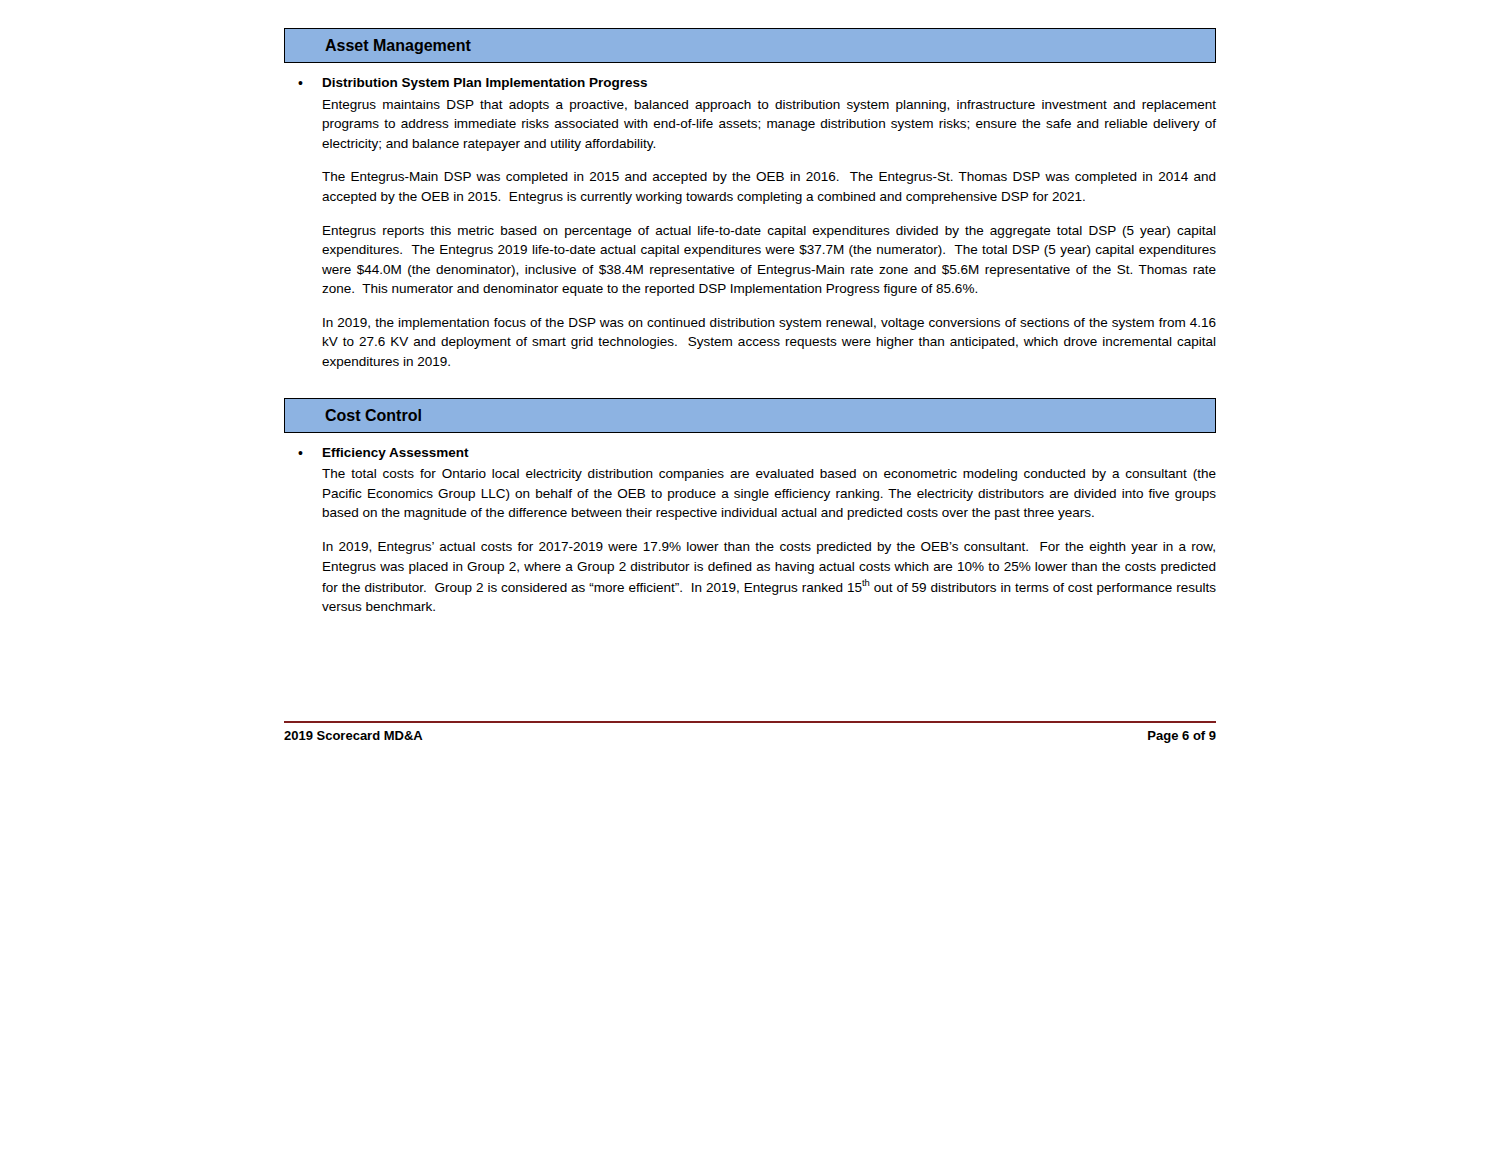Asset Management
Distribution System Plan Implementation Progress
Entegrus maintains DSP that adopts a proactive, balanced approach to distribution system planning, infrastructure investment and replacement programs to address immediate risks associated with end-of-life assets; manage distribution system risks; ensure the safe and reliable delivery of electricity; and balance ratepayer and utility affordability.
The Entegrus-Main DSP was completed in 2015 and accepted by the OEB in 2016. The Entegrus-St. Thomas DSP was completed in 2014 and accepted by the OEB in 2015. Entegrus is currently working towards completing a combined and comprehensive DSP for 2021.
Entegrus reports this metric based on percentage of actual life-to-date capital expenditures divided by the aggregate total DSP (5 year) capital expenditures. The Entegrus 2019 life-to-date actual capital expenditures were $37.7M (the numerator). The total DSP (5 year) capital expenditures were $44.0M (the denominator), inclusive of $38.4M representative of Entegrus-Main rate zone and $5.6M representative of the St. Thomas rate zone. This numerator and denominator equate to the reported DSP Implementation Progress figure of 85.6%.
In 2019, the implementation focus of the DSP was on continued distribution system renewal, voltage conversions of sections of the system from 4.16 kV to 27.6 KV and deployment of smart grid technologies. System access requests were higher than anticipated, which drove incremental capital expenditures in 2019.
Cost Control
Efficiency Assessment
The total costs for Ontario local electricity distribution companies are evaluated based on econometric modeling conducted by a consultant (the Pacific Economics Group LLC) on behalf of the OEB to produce a single efficiency ranking. The electricity distributors are divided into five groups based on the magnitude of the difference between their respective individual actual and predicted costs over the past three years.
In 2019, Entegrus’ actual costs for 2017-2019 were 17.9% lower than the costs predicted by the OEB’s consultant. For the eighth year in a row, Entegrus was placed in Group 2, where a Group 2 distributor is defined as having actual costs which are 10% to 25% lower than the costs predicted for the distributor. Group 2 is considered as “more efficient”. In 2019, Entegrus ranked 15th out of 59 distributors in terms of cost performance results versus benchmark.
2019 Scorecard MD&A Page 6 of 9